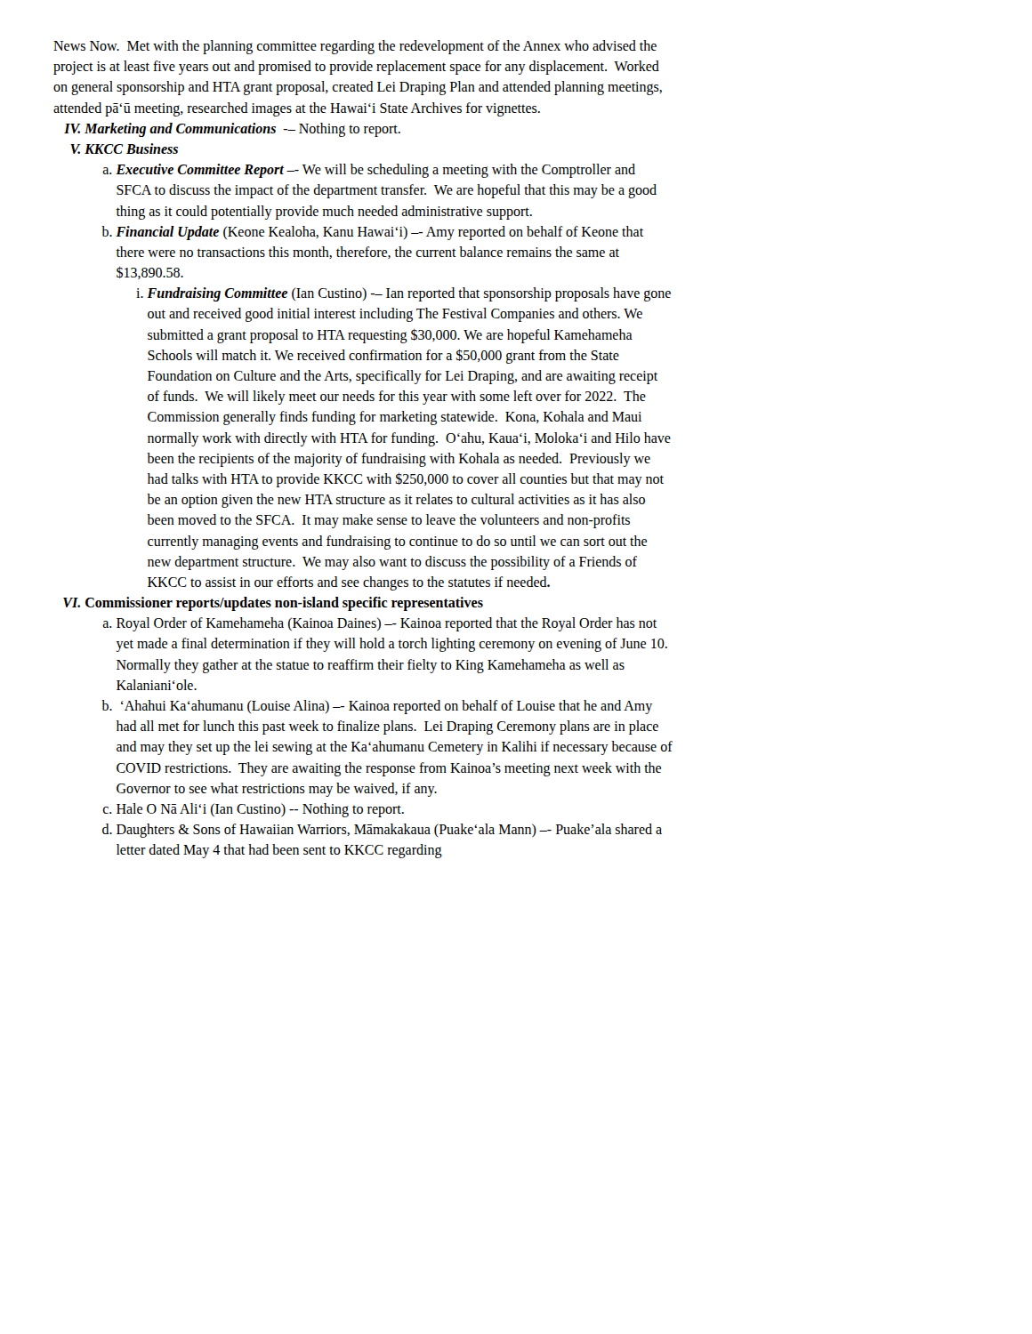News Now. Met with the planning committee regarding the redevelopment of the Annex who advised the project is at least five years out and promised to provide replacement space for any displacement. Worked on general sponsorship and HTA grant proposal, created Lei Draping Plan and attended planning meetings, attended pā‘ū meeting, researched images at the Hawai‘i State Archives for vignettes.
Marketing and Communications -– Nothing to report.
KKCC Business
Executive Committee Report –- We will be scheduling a meeting with the Comptroller and SFCA to discuss the impact of the department transfer. We are hopeful that this may be a good thing as it could potentially provide much needed administrative support.
Financial Update (Keone Kealoha, Kanu Hawai‘i) –- Amy reported on behalf of Keone that there were no transactions this month, therefore, the current balance remains the same at $13,890.58.
Fundraising Committee (Ian Custino) -– Ian reported that sponsorship proposals have gone out and received good initial interest including The Festival Companies and others. We submitted a grant proposal to HTA requesting $30,000. We are hopeful Kamehameha Schools will match it. We received confirmation for a $50,000 grant from the State Foundation on Culture and the Arts, specifically for Lei Draping, and are awaiting receipt of funds. We will likely meet our needs for this year with some left over for 2022. The Commission generally finds funding for marketing statewide. Kona, Kohala and Maui normally work with directly with HTA for funding. O‘ahu, Kaua‘i, Moloka‘i and Hilo have been the recipients of the majority of fundraising with Kohala as needed. Previously we had talks with HTA to provide KKCC with $250,000 to cover all counties but that may not be an option given the new HTA structure as it relates to cultural activities as it has also been moved to the SFCA. It may make sense to leave the volunteers and non-profits currently managing events and fundraising to continue to do so until we can sort out the new department structure. We may also want to discuss the possibility of a Friends of KKCC to assist in our efforts and see changes to the statutes if needed.
Commissioner reports/updates non-island specific representatives
Royal Order of Kamehameha (Kainoa Daines) –- Kainoa reported that the Royal Order has not yet made a final determination if they will hold a torch lighting ceremony on evening of June 10. Normally they gather at the statue to reaffirm their fielty to King Kamehameha as well as Kalaniani‘ole.
‘Ahahui Ka‘ahumanu (Louise Alina) –- Kainoa reported on behalf of Louise that he and Amy had all met for lunch this past week to finalize plans. Lei Draping Ceremony plans are in place and may they set up the lei sewing at the Ka‘ahumanu Cemetery in Kalihi if necessary because of COVID restrictions. They are awaiting the response from Kainoa’s meeting next week with the Governor to see what restrictions may be waived, if any.
Hale O Nā Ali‘i (Ian Custino) -- Nothing to report.
Daughters & Sons of Hawaiian Warriors, Māmakakaua (Puake‘ala Mann) –- Puake’ala shared a letter dated May 4 that had been sent to KKCC regarding